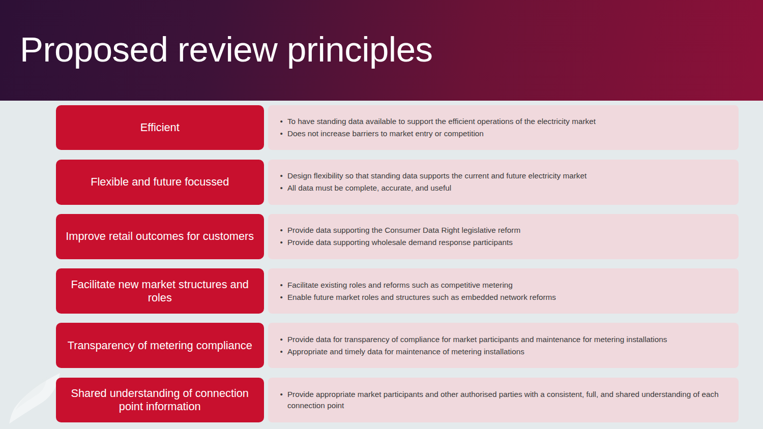Proposed review principles
Efficient
To have standing data available to support the efficient operations of the electricity market
Does not increase barriers to market entry or competition
Flexible and future focussed
Design flexibility so that standing data supports the current and future electricity market
All data must be complete, accurate, and useful
Improve retail outcomes for customers
Provide data supporting the Consumer Data Right legislative reform
Provide data supporting wholesale demand response participants
Facilitate new market structures and roles
Facilitate existing roles and reforms such as competitive metering
Enable future market roles and structures such as embedded network reforms
Transparency of metering compliance
Provide data for transparency of compliance for market participants and maintenance for metering installations
Appropriate and timely data for maintenance of metering installations
Shared understanding of connection point information
Provide appropriate market participants and other authorised parties with a consistent, full, and shared understanding of each connection point